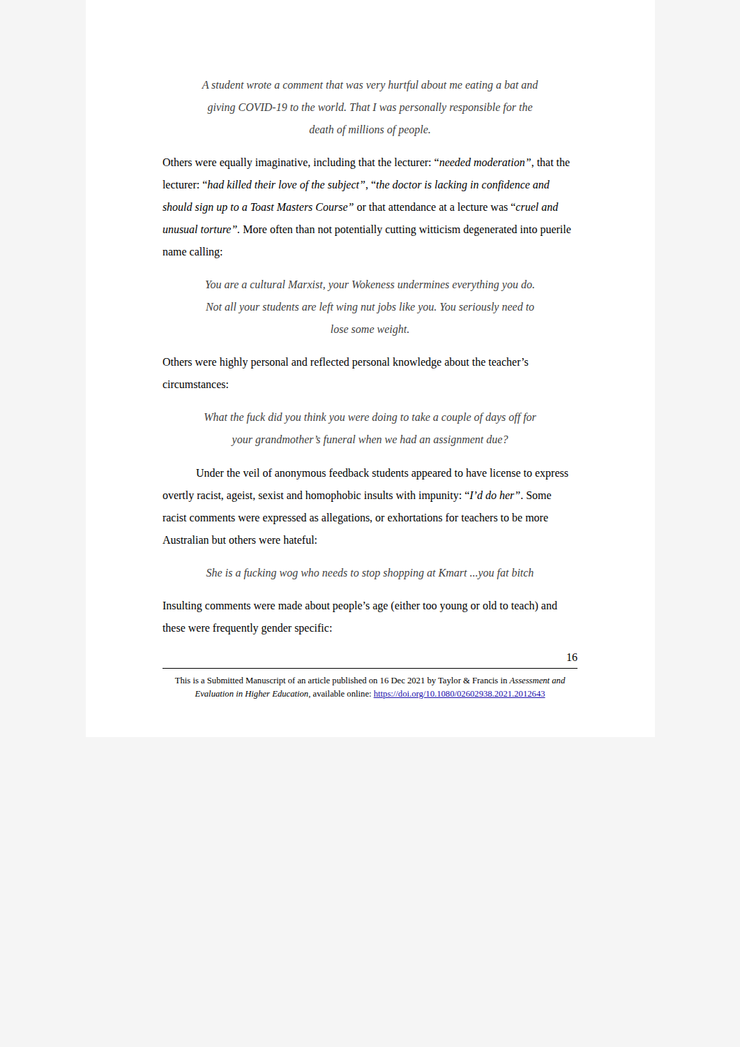A student wrote a comment that was very hurtful about me eating a bat and giving COVID-19 to the world. That I was personally responsible for the death of millions of people.
Others were equally imaginative, including that the lecturer: “needed moderation”, that the lecturer: “had killed their love of the subject”, “the doctor is lacking in confidence and should sign up to a Toast Masters Course” or that attendance at a lecture was “cruel and unusual torture”. More often than not potentially cutting witticism degenerated into puerile name calling:
You are a cultural Marxist, your Wokeness undermines everything you do. Not all your students are left wing nut jobs like you. You seriously need to lose some weight.
Others were highly personal and reflected personal knowledge about the teacher’s circumstances:
What the fuck did you think you were doing to take a couple of days off for your grandmother’s funeral when we had an assignment due?
Under the veil of anonymous feedback students appeared to have license to express overtly racist, ageist, sexist and homophobic insults with impunity: “I’d do her”. Some racist comments were expressed as allegations, or exhortations for teachers to be more Australian but others were hateful:
She is a fucking wog who needs to stop shopping at Kmart ...you fat bitch
Insulting comments were made about people’s age (either too young or old to teach) and these were frequently gender specific:
16
This is a Submitted Manuscript of an article published on 16 Dec 2021 by Taylor & Francis in Assessment and Evaluation in Higher Education, available online: https://doi.org/10.1080/02602938.2021.2012643